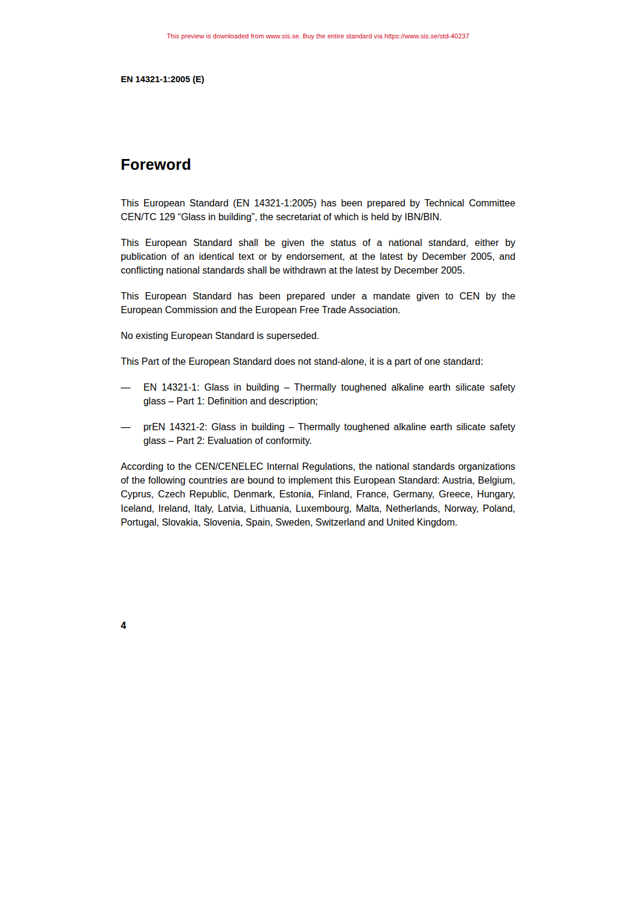This preview is downloaded from www.sis.se. Buy the entire standard via https://www.sis.se/std-40237
EN 14321-1:2005 (E)
Foreword
This European Standard (EN 14321-1:2005) has been prepared by Technical Committee CEN/TC 129 “Glass in building”, the secretariat of which is held by IBN/BIN.
This European Standard shall be given the status of a national standard, either by publication of an identical text or by endorsement, at the latest by December 2005, and conflicting national standards shall be withdrawn at the latest by December 2005.
This European Standard has been prepared under a mandate given to CEN by the European Commission and the European Free Trade Association.
No existing European Standard is superseded.
This Part of the European Standard does not stand-alone, it is a part of one standard:
EN 14321-1: Glass in building – Thermally toughened alkaline earth silicate safety glass – Part 1: Definition and description;
prEN 14321-2: Glass in building – Thermally toughened alkaline earth silicate safety glass – Part 2: Evaluation of conformity.
According to the CEN/CENELEC Internal Regulations, the national standards organizations of the following countries are bound to implement this European Standard: Austria, Belgium, Cyprus, Czech Republic, Denmark, Estonia, Finland, France, Germany, Greece, Hungary, Iceland, Ireland, Italy, Latvia, Lithuania, Luxembourg, Malta, Netherlands, Norway, Poland, Portugal, Slovakia, Slovenia, Spain, Sweden, Switzerland and United Kingdom.
4